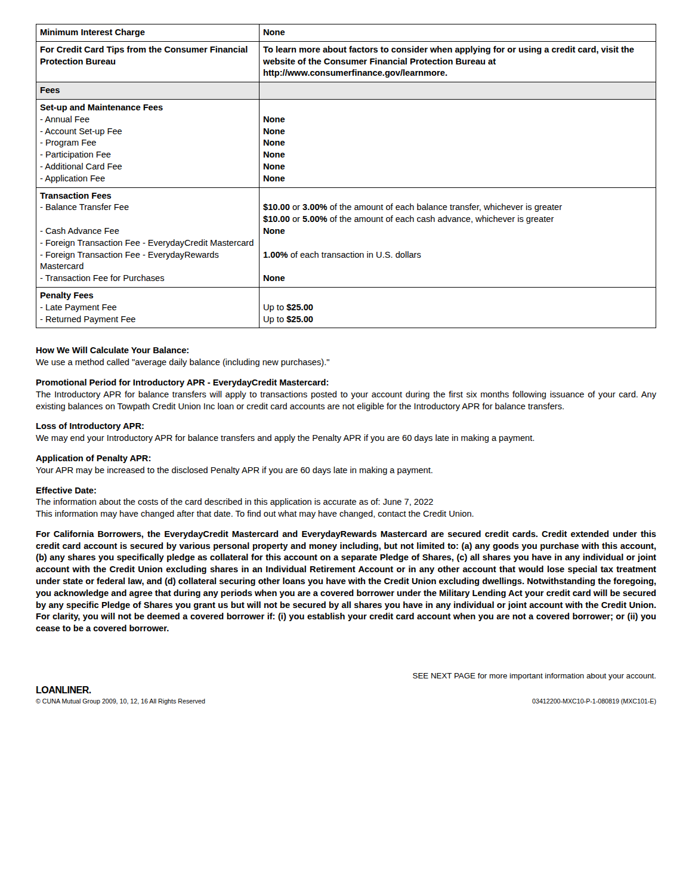| Minimum Interest Charge | None |
| For Credit Card Tips from the Consumer Financial Protection Bureau | To learn more about factors to consider when applying for or using a credit card, visit the website of the Consumer Financial Protection Bureau at http://www.consumerfinance.gov/learnmore. |
| Fees | |
| Set-up and Maintenance Fees - Annual Fee - Account Set-up Fee - Program Fee - Participation Fee - Additional Card Fee - Application Fee | None None None None None None |
| Transaction Fees - Balance Transfer Fee - Cash Advance Fee - Foreign Transaction Fee - EverydayCredit Mastercard - Foreign Transaction Fee - EverydayRewards Mastercard - Transaction Fee for Purchases | $10.00 or 3.00% of the amount of each balance transfer, whichever is greater $10.00 or 5.00% of the amount of each cash advance, whichever is greater None 1.00% of each transaction in U.S. dollars None |
| Penalty Fees - Late Payment Fee - Returned Payment Fee | Up to $25.00 Up to $25.00 |
How We Will Calculate Your Balance:
We use a method called "average daily balance (including new purchases)."
Promotional Period for Introductory APR - EverydayCredit Mastercard:
The Introductory APR for balance transfers will apply to transactions posted to your account during the first six months following issuance of your card. Any existing balances on Towpath Credit Union Inc loan or credit card accounts are not eligible for the Introductory APR for balance transfers.
Loss of Introductory APR:
We may end your Introductory APR for balance transfers and apply the Penalty APR if you are 60 days late in making a payment.
Application of Penalty APR:
Your APR may be increased to the disclosed Penalty APR if you are 60 days late in making a payment.
Effective Date:
The information about the costs of the card described in this application is accurate as of: June 7, 2022
This information may have changed after that date. To find out what may have changed, contact the Credit Union.
For California Borrowers, the EverydayCredit Mastercard and EverydayRewards Mastercard are secured credit cards. Credit extended under this credit card account is secured by various personal property and money including, but not limited to: (a) any goods you purchase with this account, (b) any shares you specifically pledge as collateral for this account on a separate Pledge of Shares, (c) all shares you have in any individual or joint account with the Credit Union excluding shares in an Individual Retirement Account or in any other account that would lose special tax treatment under state or federal law, and (d) collateral securing other loans you have with the Credit Union excluding dwellings. Notwithstanding the foregoing, you acknowledge and agree that during any periods when you are a covered borrower under the Military Lending Act your credit card will be secured by any specific Pledge of Shares you grant us but will not be secured by all shares you have in any individual or joint account with the Credit Union. For clarity, you will not be deemed a covered borrower if: (i) you establish your credit card account when you are not a covered borrower; or (ii) you cease to be a covered borrower.
SEE NEXT PAGE for more important information about your account.
LOANLINER.
© CUNA Mutual Group 2009, 10, 12, 16 All Rights Reserved
03412200-MXC10-P-1-080819 (MXC101-E)